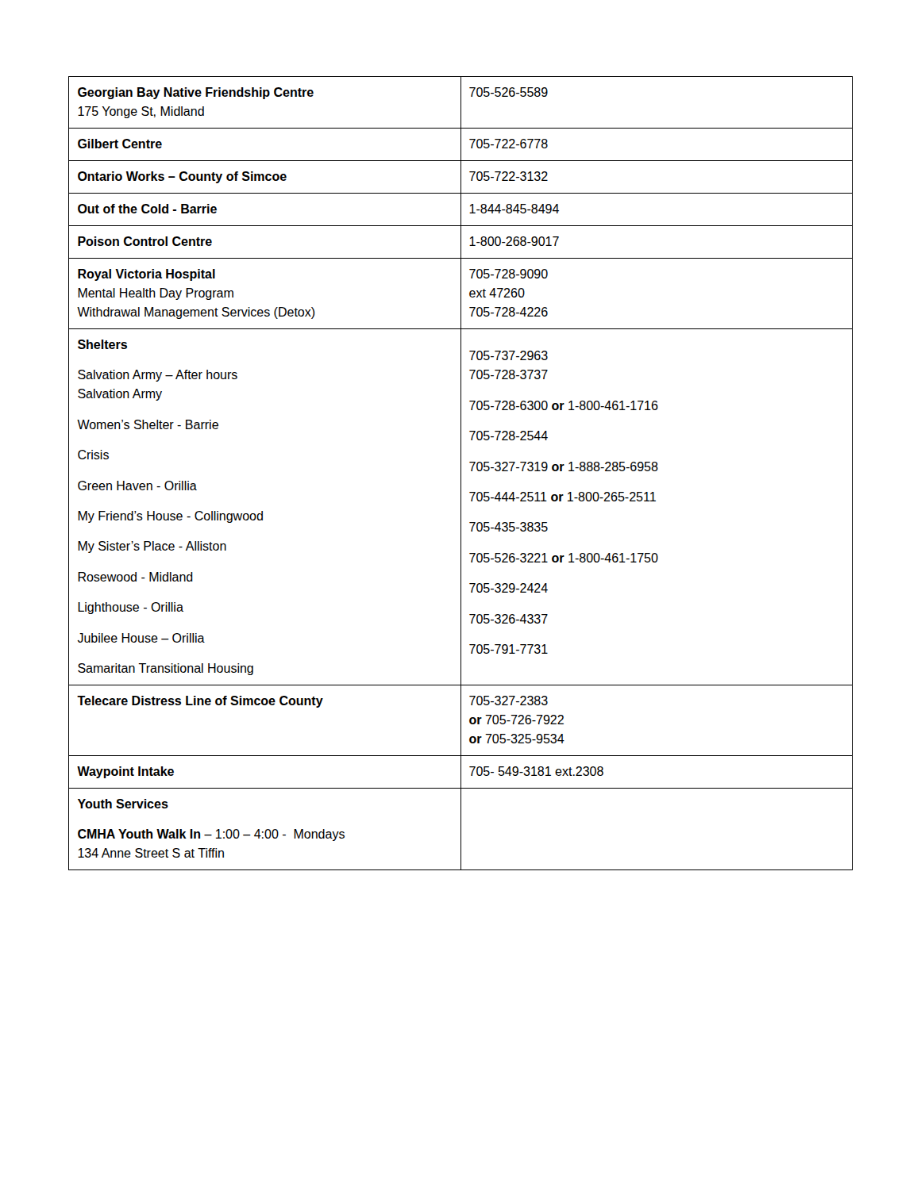| Georgian Bay Native Friendship Centre 175 Yonge St, Midland | 705-526-5589 |
| Gilbert Centre | 705-722-6778 |
| Ontario Works – County of Simcoe | 705-722-3132 |
| Out of the Cold - Barrie | 1-844-845-8494 |
| Poison Control Centre | 1-800-268-9017 |
| Royal Victoria Hospital Mental Health Day Program Withdrawal Management Services (Detox) | 705-728-9090 ext 47260 705-728-4226 |
| Shelters Salvation Army – After hours Salvation Army Women’s Shelter - Barrie Crisis Green Haven - Orillia My Friend’s House - Collingwood My Sister’s Place - Alliston Rosewood - Midland Lighthouse - Orillia Jubilee House – Orillia Samaritan Transitional Housing | 705-737-2963 705-728-3737 705-728-6300 or 1-800-461-1716 705-728-2544 705-327-7319 or 1-888-285-6958 705-444-2511 or 1-800-265-2511 705-435-3835 705-526-3221 or 1-800-461-1750 705-329-2424 705-326-4337 705-791-7731 |
| Telecare Distress Line of Simcoe County | 705-327-2383 or 705-726-7922 or 705-325-9534 |
| Waypoint Intake | 705- 549-3181 ext.2308 |
| Youth Services CMHA Youth Walk In – 1:00 – 4:00 - Mondays 134 Anne Street S at Tiffin | |